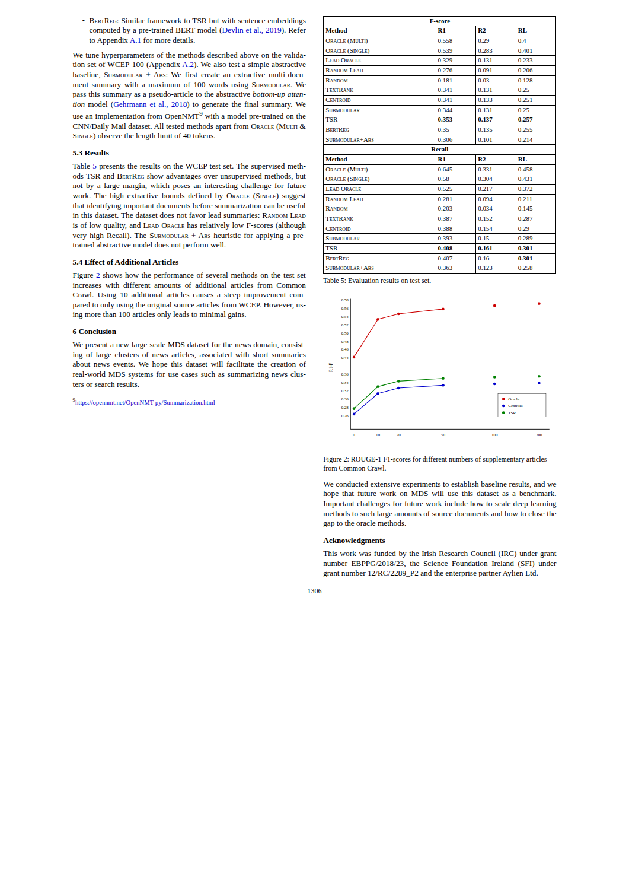BertReg: Similar framework to TSR but with sentence embeddings computed by a pre-trained BERT model (Devlin et al., 2019). Refer to Appendix A.1 for more details.
We tune hyperparameters of the methods described above on the validation set of WCEP-100 (Appendix A.2). We also test a simple abstractive baseline, Submodular + Abs: We first create an extractive multi-document summary with a maximum of 100 words using Submodular. We pass this summary as a pseudo-article to the abstractive bottom-up attention model (Gehrmann et al., 2018) to generate the final summary. We use an implementation from OpenNMT9 with a model pre-trained on the CNN/Daily Mail dataset. All tested methods apart from Oracle (Multi & Single) observe the length limit of 40 tokens.
5.3 Results
Table 5 presents the results on the WCEP test set. The supervised methods TSR and BertReg show advantages over unsupervised methods, but not by a large margin, which poses an interesting challenge for future work. The high extractive bounds defined by Oracle (Single) suggest that identifying important documents before summarization can be useful in this dataset. The dataset does not favor lead summaries: Random Lead is of low quality, and Lead Oracle has relatively low F-scores (although very high Recall). The Submodular + Abs heuristic for applying a pre-trained abstractive model does not perform well.
5.4 Effect of Additional Articles
Figure 2 shows how the performance of several methods on the test set increases with different amounts of additional articles from Common Crawl. Using 10 additional articles causes a steep improvement compared to only using the original source articles from WCEP. However, using more than 100 articles only leads to minimal gains.
6 Conclusion
We present a new large-scale MDS dataset for the news domain, consisting of large clusters of news articles, associated with short summaries about news events. We hope this dataset will facilitate the creation of real-world MDS systems for use cases such as summarizing news clusters or search results.
9https://opennmt.net/OpenNMT-py/Summarization.html
| F-score |
| --- |
| Method | R1 | R2 | RL |
| Oracle (Multi) | 0.558 | 0.29 | 0.4 |
| Oracle (Single) | 0.539 | 0.283 | 0.401 |
| Lead Oracle | 0.329 | 0.131 | 0.233 |
| Random Lead | 0.276 | 0.091 | 0.206 |
| Random | 0.181 | 0.03 | 0.128 |
| TextRank | 0.341 | 0.131 | 0.25 |
| Centroid | 0.341 | 0.133 | 0.251 |
| Submodular | 0.344 | 0.131 | 0.25 |
| TSR | 0.353 | 0.137 | 0.257 |
| BertReg | 0.35 | 0.135 | 0.255 |
| Submodular+Abs | 0.306 | 0.101 | 0.214 |
| Recall |
| Method | R1 | R2 | RL |
| Oracle (Multi) | 0.645 | 0.331 | 0.458 |
| Oracle (Single) | 0.58 | 0.304 | 0.431 |
| Lead Oracle | 0.525 | 0.217 | 0.372 |
| Random Lead | 0.281 | 0.094 | 0.211 |
| Random | 0.203 | 0.034 | 0.145 |
| TextRank | 0.387 | 0.152 | 0.287 |
| Centroid | 0.388 | 0.154 | 0.29 |
| Submodular | 0.393 | 0.15 | 0.289 |
| TSR | 0.408 | 0.161 | 0.301 |
| BertReg | 0.407 | 0.16 | 0.301 |
| Submodular+Abs | 0.363 | 0.123 | 0.258 |
Table 5: Evaluation results on test set.
0.58 0.56 0.54 0.52 0.50 0.48 0.46 0.44 0.36 0.34 0.32 0.30 0.28 0.26 R1-F 0 10 20 50 100 200 Oracle Centroid TSR
Figure 2: ROUGE-1 F1-scores for different numbers of supplementary articles from Common Crawl.
We conducted extensive experiments to establish baseline results, and we hope that future work on MDS will use this dataset as a benchmark. Important challenges for future work include how to scale deep learning methods to such large amounts of source documents and how to close the gap to the oracle methods.
Acknowledgments
This work was funded by the Irish Research Council (IRC) under grant number EBPPG/2018/23, the Science Foundation Ireland (SFI) under grant number 12/RC/2289_P2 and the enterprise partner Aylien Ltd.
1306